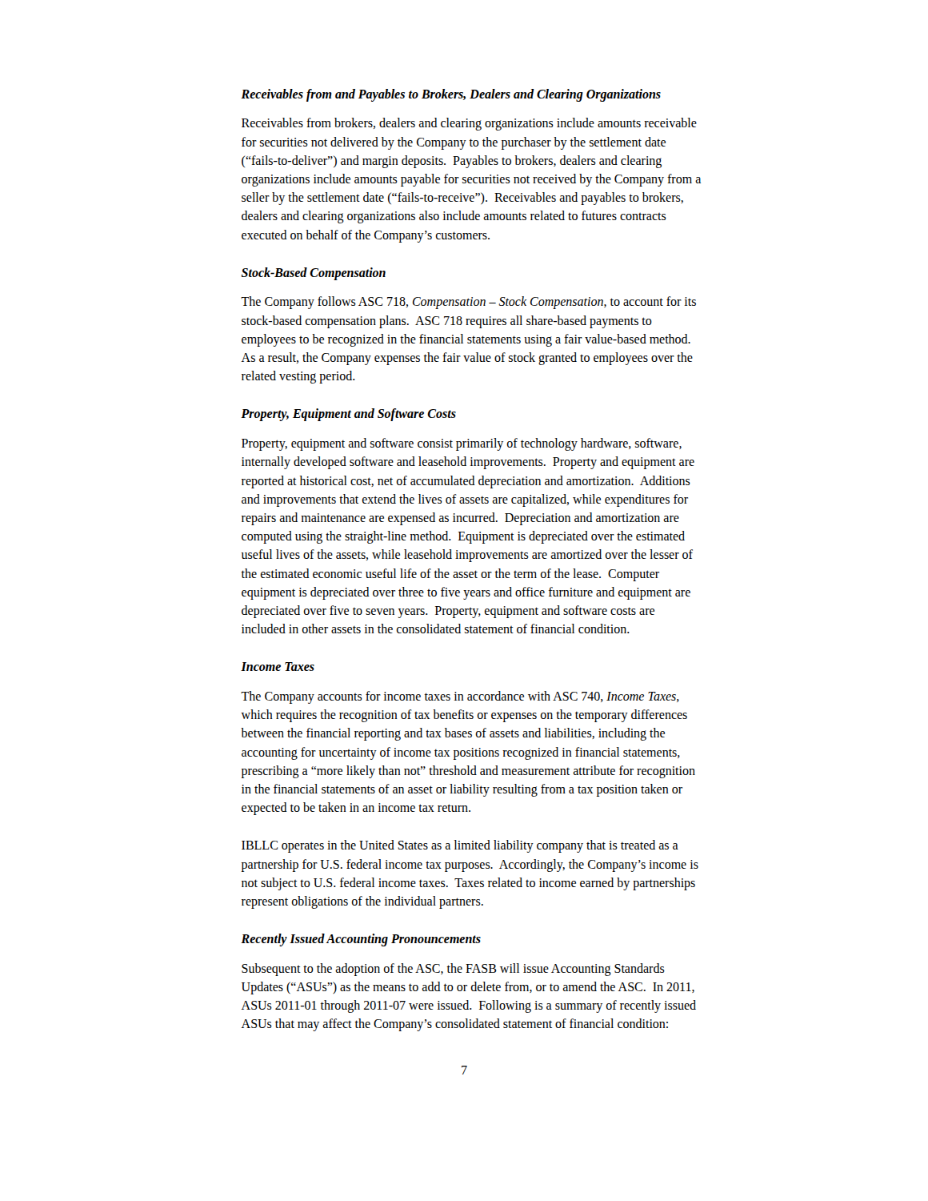Receivables from and Payables to Brokers, Dealers and Clearing Organizations
Receivables from brokers, dealers and clearing organizations include amounts receivable for securities not delivered by the Company to the purchaser by the settlement date (“fails-to-deliver”) and margin deposits. Payables to brokers, dealers and clearing organizations include amounts payable for securities not received by the Company from a seller by the settlement date (“fails-to-receive”). Receivables and payables to brokers, dealers and clearing organizations also include amounts related to futures contracts executed on behalf of the Company’s customers.
Stock-Based Compensation
The Company follows ASC 718, Compensation – Stock Compensation, to account for its stock-based compensation plans. ASC 718 requires all share-based payments to employees to be recognized in the financial statements using a fair value-based method. As a result, the Company expenses the fair value of stock granted to employees over the related vesting period.
Property, Equipment and Software Costs
Property, equipment and software consist primarily of technology hardware, software, internally developed software and leasehold improvements. Property and equipment are reported at historical cost, net of accumulated depreciation and amortization. Additions and improvements that extend the lives of assets are capitalized, while expenditures for repairs and maintenance are expensed as incurred. Depreciation and amortization are computed using the straight-line method. Equipment is depreciated over the estimated useful lives of the assets, while leasehold improvements are amortized over the lesser of the estimated economic useful life of the asset or the term of the lease. Computer equipment is depreciated over three to five years and office furniture and equipment are depreciated over five to seven years. Property, equipment and software costs are included in other assets in the consolidated statement of financial condition.
Income Taxes
The Company accounts for income taxes in accordance with ASC 740, Income Taxes, which requires the recognition of tax benefits or expenses on the temporary differences between the financial reporting and tax bases of assets and liabilities, including the accounting for uncertainty of income tax positions recognized in financial statements, prescribing a “more likely than not” threshold and measurement attribute for recognition in the financial statements of an asset or liability resulting from a tax position taken or expected to be taken in an income tax return.
IBLLC operates in the United States as a limited liability company that is treated as a partnership for U.S. federal income tax purposes. Accordingly, the Company’s income is not subject to U.S. federal income taxes. Taxes related to income earned by partnerships represent obligations of the individual partners.
Recently Issued Accounting Pronouncements
Subsequent to the adoption of the ASC, the FASB will issue Accounting Standards Updates (“ASUs”) as the means to add to or delete from, or to amend the ASC. In 2011, ASUs 2011-01 through 2011-07 were issued. Following is a summary of recently issued ASUs that may affect the Company’s consolidated statement of financial condition:
7